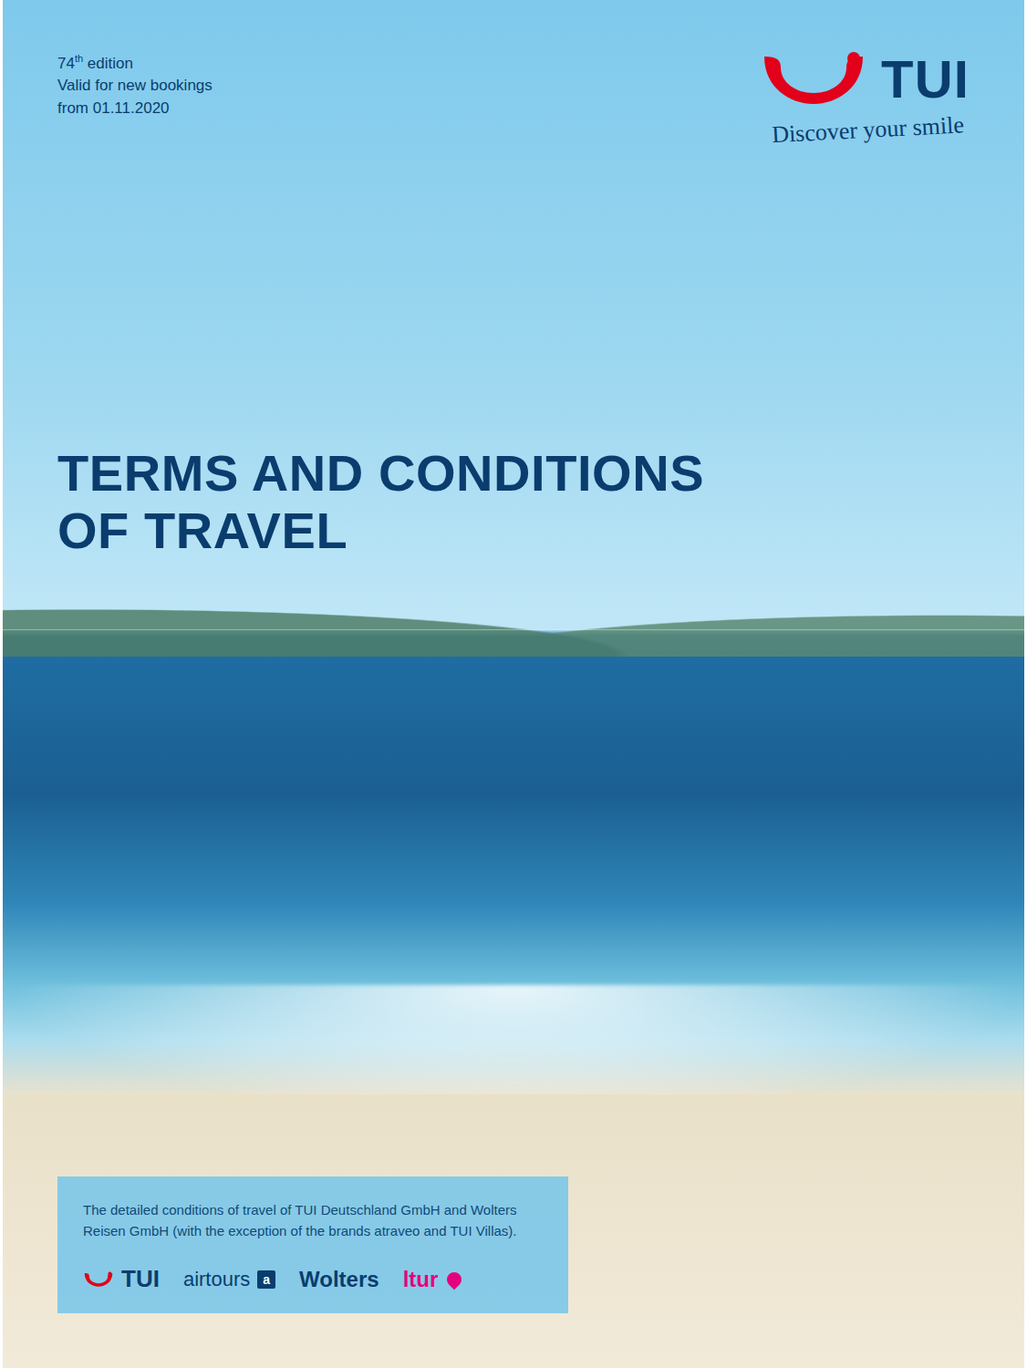74th edition
Valid for new bookings
from 01.11.2020
TUI
Discover your smile
Terms and Conditions
of Travel
The detailed conditions of travel of TUI Deutschland GmbH and Wolters Reisen GmbH (with the exception of the brands atraveo and TUI Villas).
TUI
airtours a
Wolters
ltur